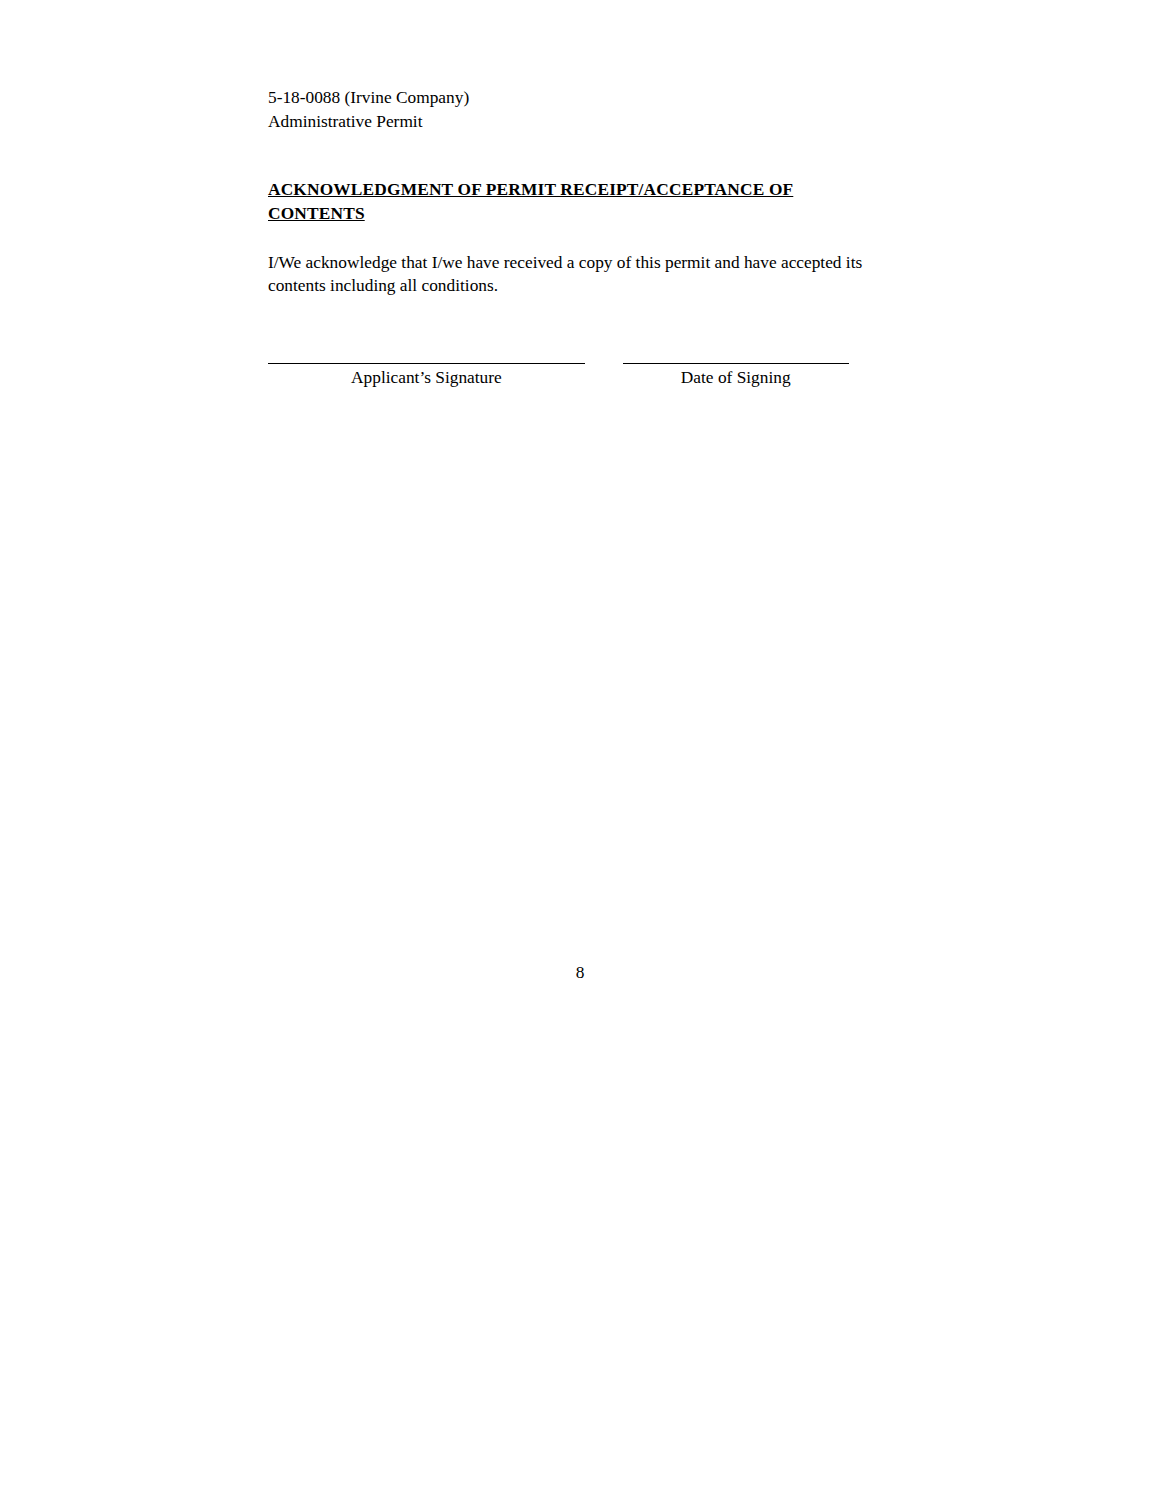5-18-0088 (Irvine Company)
Administrative Permit
ACKNOWLEDGMENT OF PERMIT RECEIPT/ACCEPTANCE OF CONTENTS
I/We acknowledge that I/we have received a copy of this permit and have accepted its contents including all conditions.
Applicant’s Signature
Date of Signing
8